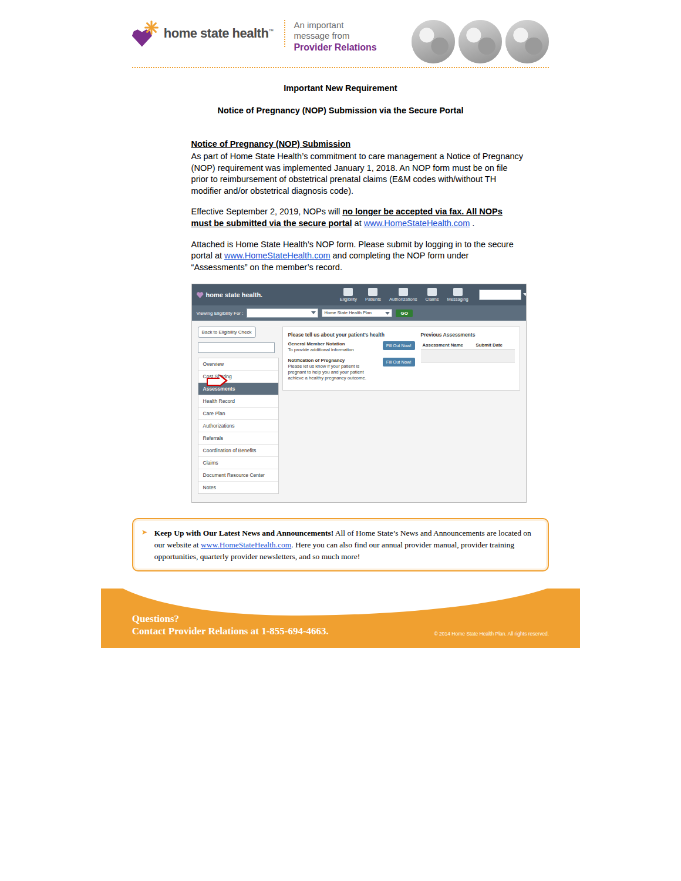home state health™
An important
message from
Provider Relations
Important New Requirement
Notice of Pregnancy (NOP) Submission via the Secure Portal
Notice of Pregnancy (NOP) Submission
As part of Home State Health’s commitment to care management a Notice of Pregnancy (NOP) requirement was implemented January 1, 2018. An NOP form must be on file prior to reimbursement of obstetrical prenatal claims (E&M codes with/without TH modifier and/or obstetrical diagnosis code).
Effective September 2, 2019, NOPs will no longer be accepted via fax. All NOPs must be submitted via the secure portal at www.HomeStateHealth.com .
Attached is Home State Health’s NOP form. Please submit by logging in to the secure portal at www.HomeStateHealth.com and completing the NOP form under “Assessments” on the member’s record.
home state health.
Eligibility
Patients
Authorizations
Claims
Messaging
Viewing Eligibility For : Home State Health Plan GO
Back to Eligibility Check
Overview
Cost Sharing
Assessments
Health Record
Care Plan
Authorizations
Referrals
Coordination of Benefits
Claims
Document Resource Center
Notes
Please tell us about your patient's health
General Member Notation
To provide additional information
Fill Out Now!
Notification of Pregnancy
Please let us know if your patient is pregnant to help you and your patient achieve a healthy pregnancy outcome.
Fill Out Now!
Previous Assessments
| Assessment Name | Submit Date | |
| --- | --- | --- |
Keep Up with Our Latest News and Announcements! All of Home State’s News and Announcements are located on our website at www.HomeStateHealth.com. Here you can also find our annual provider manual, provider training opportunities, quarterly provider newsletters, and so much more!
Questions?
Contact Provider Relations at 1-855-694-4663.
© 2014 Home State Health Plan. All rights reserved.